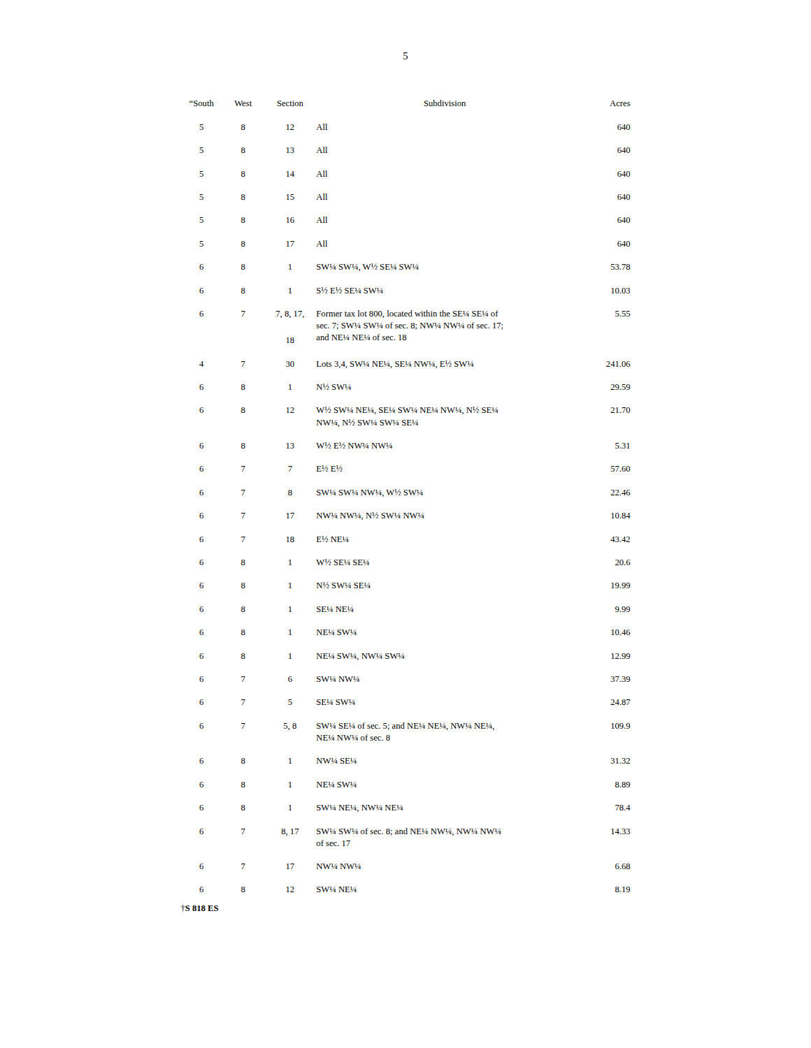5
| “South | West | Section | Subdivision | Acres |
| --- | --- | --- | --- | --- |
| 5 | 8 | 12 | All | 640 |
| 5 | 8 | 13 | All | 640 |
| 5 | 8 | 14 | All | 640 |
| 5 | 8 | 15 | All | 640 |
| 5 | 8 | 16 | All | 640 |
| 5 | 8 | 17 | All | 640 |
| 6 | 8 | 1 | SW¼ SW¼, W½ SE¼ SW¼ | 53.78 |
| 6 | 8 | 1 | S½ E½ SE¼ SW¼ | 10.03 |
| 6 | 7 | 7, 8, 17, 18 | Former tax lot 800, located within the SE¼ SE¼ of sec. 7; SW¼ SW¼ of sec. 8; NW¼ NW¼ of sec. 17; and NE¼ NE¼ of sec. 18 | 5.55 |
| 4 | 7 | 30 | Lots 3,4, SW¼ NE¼, SE¼ NW¼, E½ SW¼ | 241.06 |
| 6 | 8 | 1 | N½ SW¼ | 29.59 |
| 6 | 8 | 12 | W½ SW¼ NE¼, SE¼ SW¼ NE¼ NW¼, N½ SE¼ NW¼, N½ SW¼ SW¼ SE¼ | 21.70 |
| 6 | 8 | 13 | W½ E½ NW¼ NW¼ | 5.31 |
| 6 | 7 | 7 | E½ E½ | 57.60 |
| 6 | 7 | 8 | SW¼ SW¼ NW¼, W½ SW¼ | 22.46 |
| 6 | 7 | 17 | NW¼ NW¼, N½ SW¼ NW¼ | 10.84 |
| 6 | 7 | 18 | E½ NE¼ | 43.42 |
| 6 | 8 | 1 | W½ SE¼ SE¼ | 20.6 |
| 6 | 8 | 1 | N½ SW¼ SE¼ | 19.99 |
| 6 | 8 | 1 | SE¼ NE¼ | 9.99 |
| 6 | 8 | 1 | NE¼ SW¼ | 10.46 |
| 6 | 8 | 1 | NE¼ SW¼, NW¼ SW¼ | 12.99 |
| 6 | 7 | 6 | SW¼ NW¼ | 37.39 |
| 6 | 7 | 5 | SE¼ SW¼ | 24.87 |
| 6 | 7 | 5, 8 | SW¼ SE¼ of sec. 5; and NE¼ NE¼, NW¼ NE¼, NE¼ NW¼ of sec. 8 | 109.9 |
| 6 | 8 | 1 | NW¼ SE¼ | 31.32 |
| 6 | 8 | 1 | NE¼ SW¼ | 8.89 |
| 6 | 8 | 1 | SW¼ NE¼, NW¼ NE¼ | 78.4 |
| 6 | 7 | 8, 17 | SW¼ SW¼ of sec. 8; and NE¼ NW¼, NW¼ NW¼ of sec. 17 | 14.33 |
| 6 | 7 | 17 | NW¼ NW¼ | 6.68 |
| 6 | 8 | 12 | SW¼ NE¼ | 8.19 |
†S 818 ES